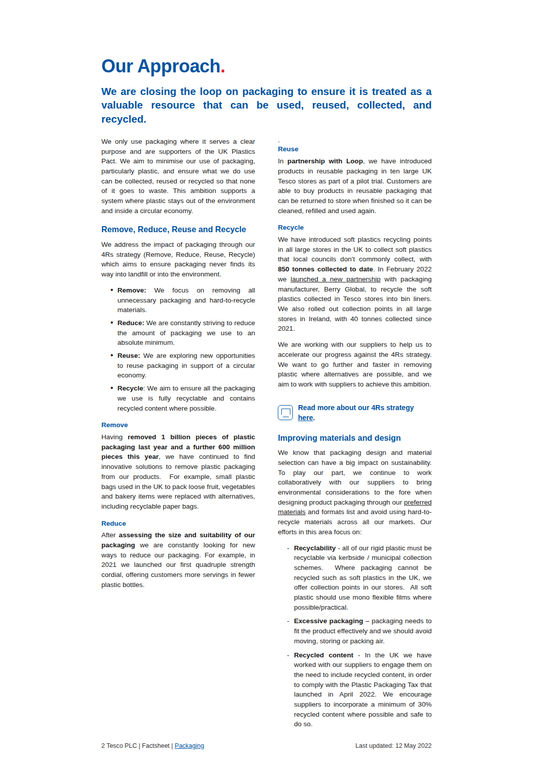Our Approach.
We are closing the loop on packaging to ensure it is treated as a valuable resource that can be used, reused, collected, and recycled.
We only use packaging where it serves a clear purpose and are supporters of the UK Plastics Pact. We aim to minimise our use of packaging, particularly plastic, and ensure what we do use can be collected, reused or recycled so that none of it goes to waste. This ambition supports a system where plastic stays out of the environment and inside a circular economy.
Remove, Reduce, Reuse and Recycle
We address the impact of packaging through our 4Rs strategy (Remove, Reduce, Reuse, Recycle) which aims to ensure packaging never finds its way into landfill or into the environment.
Remove: We focus on removing all unnecessary packaging and hard-to-recycle materials.
Reduce: We are constantly striving to reduce the amount of packaging we use to an absolute minimum.
Reuse: We are exploring new opportunities to reuse packaging in support of a circular economy.
Recycle: We aim to ensure all the packaging we use is fully recyclable and contains recycled content where possible.
Remove
Having removed 1 billion pieces of plastic packaging last year and a further 600 million pieces this year, we have continued to find innovative solutions to remove plastic packaging from our products. For example, small plastic bags used in the UK to pack loose fruit, vegetables and bakery items were replaced with alternatives, including recyclable paper bags.
Reduce
After assessing the size and suitability of our packaging we are constantly looking for new ways to reduce our packaging. For example, in 2021 we launched our first quadruple strength cordial, offering customers more servings in fewer plastic bottles.
.
Reuse
In partnership with Loop, we have introduced products in reusable packaging in ten large UK Tesco stores as part of a pilot trial. Customers are able to buy products in reusable packaging that can be returned to store when finished so it can be cleaned, refilled and used again.
Recycle
We have introduced soft plastics recycling points in all large stores in the UK to collect soft plastics that local councils don't commonly collect, with 850 tonnes collected to date. In February 2022 we launched a new partnership with packaging manufacturer, Berry Global, to recycle the soft plastics collected in Tesco stores into bin liners. We also rolled out collection points in all large stores in Ireland, with 40 tonnes collected since 2021.
We are working with our suppliers to help us to accelerate our progress against the 4Rs strategy. We want to go further and faster in removing plastic where alternatives are possible, and we aim to work with suppliers to achieve this ambition.
Read more about our 4Rs strategy here.
Improving materials and design
We know that packaging design and material selection can have a big impact on sustainability. To play our part, we continue to work collaboratively with our suppliers to bring environmental considerations to the fore when designing product packaging through our preferred materials and formats list and avoid using hard-to-recycle materials across all our markets. Our efforts in this area focus on:
Recyclability - all of our rigid plastic must be recyclable via kerbside / municipal collection schemes. Where packaging cannot be recycled such as soft plastics in the UK, we offer collection points in our stores. All soft plastic should use mono flexible films where possible/practical.
Excessive packaging – packaging needs to fit the product effectively and we should avoid moving, storing or packing air.
Recycled content - In the UK we have worked with our suppliers to engage them on the need to include recycled content, in order to comply with the Plastic Packaging Tax that launched in April 2022. We encourage suppliers to incorporate a minimum of 30% recycled content where possible and safe to do so.
2 Tesco PLC | Factsheet | Packaging
Last updated: 12 May 2022